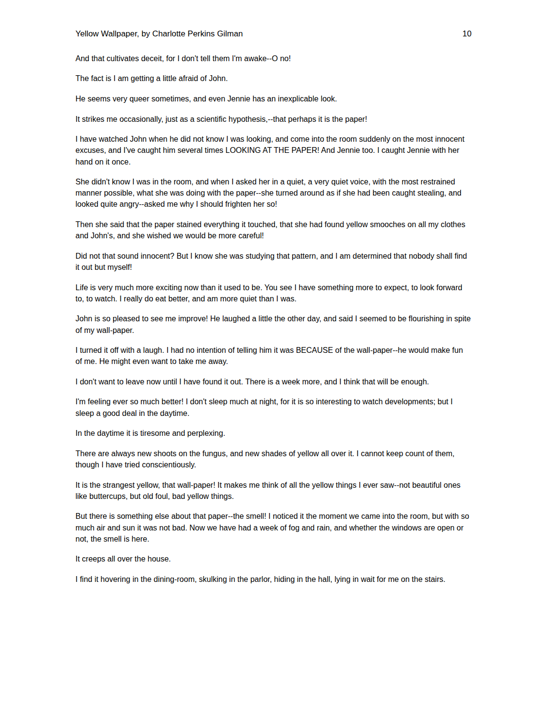Yellow Wallpaper, by Charlotte Perkins Gilman 10
And that cultivates deceit, for I don't tell them I'm awake--O no!
The fact is I am getting a little afraid of John.
He seems very queer sometimes, and even Jennie has an inexplicable look.
It strikes me occasionally, just as a scientific hypothesis,--that perhaps it is the paper!
I have watched John when he did not know I was looking, and come into the room suddenly on the most innocent excuses, and I've caught him several times LOOKING AT THE PAPER! And Jennie too. I caught Jennie with her hand on it once.
She didn't know I was in the room, and when I asked her in a quiet, a very quiet voice, with the most restrained manner possible, what she was doing with the paper--she turned around as if she had been caught stealing, and looked quite angry--asked me why I should frighten her so!
Then she said that the paper stained everything it touched, that she had found yellow smooches on all my clothes and John's, and she wished we would be more careful!
Did not that sound innocent? But I know she was studying that pattern, and I am determined that nobody shall find it out but myself!
Life is very much more exciting now than it used to be. You see I have something more to expect, to look forward to, to watch. I really do eat better, and am more quiet than I was.
John is so pleased to see me improve! He laughed a little the other day, and said I seemed to be flourishing in spite of my wall-paper.
I turned it off with a laugh. I had no intention of telling him it was BECAUSE of the wall-paper--he would make fun of me. He might even want to take me away.
I don't want to leave now until I have found it out. There is a week more, and I think that will be enough.
I'm feeling ever so much better! I don't sleep much at night, for it is so interesting to watch developments; but I sleep a good deal in the daytime.
In the daytime it is tiresome and perplexing.
There are always new shoots on the fungus, and new shades of yellow all over it. I cannot keep count of them, though I have tried conscientiously.
It is the strangest yellow, that wall-paper! It makes me think of all the yellow things I ever saw--not beautiful ones like buttercups, but old foul, bad yellow things.
But there is something else about that paper--the smell! I noticed it the moment we came into the room, but with so much air and sun it was not bad. Now we have had a week of fog and rain, and whether the windows are open or not, the smell is here.
It creeps all over the house.
I find it hovering in the dining-room, skulking in the parlor, hiding in the hall, lying in wait for me on the stairs.